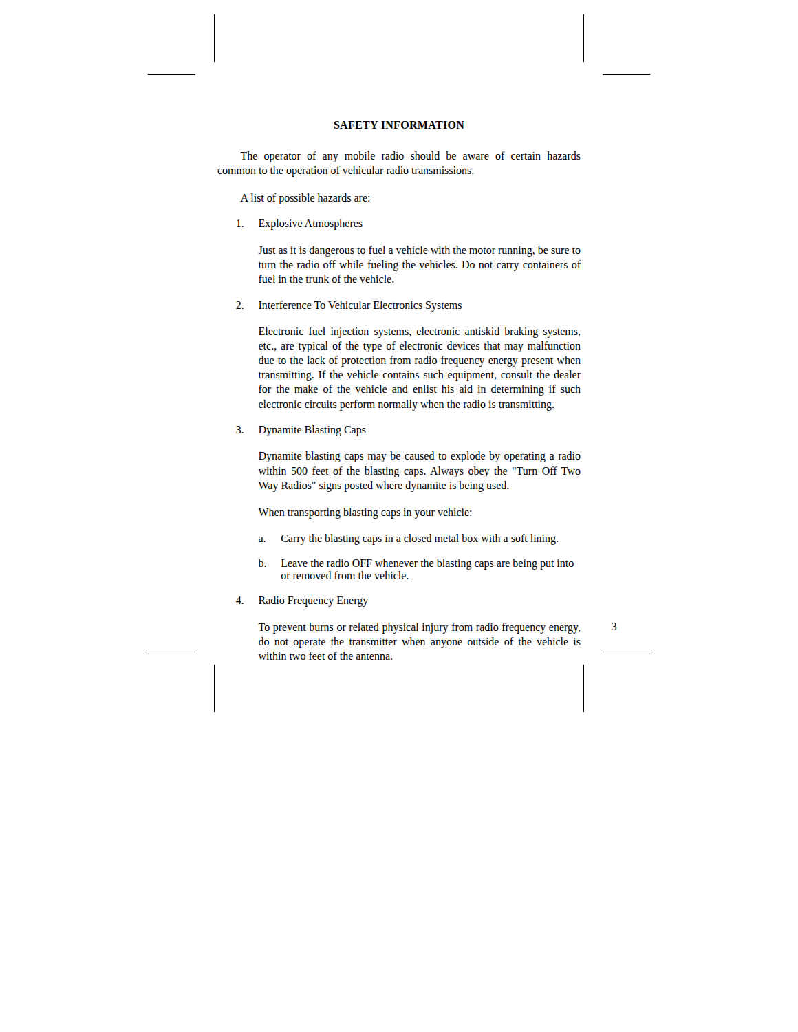SAFETY INFORMATION
The operator of any mobile radio should be aware of certain hazards common to the operation of vehicular radio transmissions.
A list of possible hazards are:
1. Explosive Atmospheres
Just as it is dangerous to fuel a vehicle with the motor running, be sure to turn the radio off while fueling the vehicles. Do not carry containers of fuel in the trunk of the vehicle.
2. Interference To Vehicular Electronics Systems
Electronic fuel injection systems, electronic antiskid braking systems, etc., are typical of the type of electronic devices that may malfunction due to the lack of protection from radio frequency energy present when transmitting. If the vehicle contains such equipment, consult the dealer for the make of the vehicle and enlist his aid in determining if such electronic circuits perform normally when the radio is transmitting.
3. Dynamite Blasting Caps
Dynamite blasting caps may be caused to explode by operating a radio within 500 feet of the blasting caps. Always obey the "Turn Off Two Way Radios" signs posted where dynamite is being used.
When transporting blasting caps in your vehicle:
a. Carry the blasting caps in a closed metal box with a soft lining.
b. Leave the radio OFF whenever the blasting caps are being put into or removed from the vehicle.
4. Radio Frequency Energy
To prevent burns or related physical injury from radio frequency energy, do not operate the transmitter when anyone outside of the vehicle is within two feet of the antenna.
3